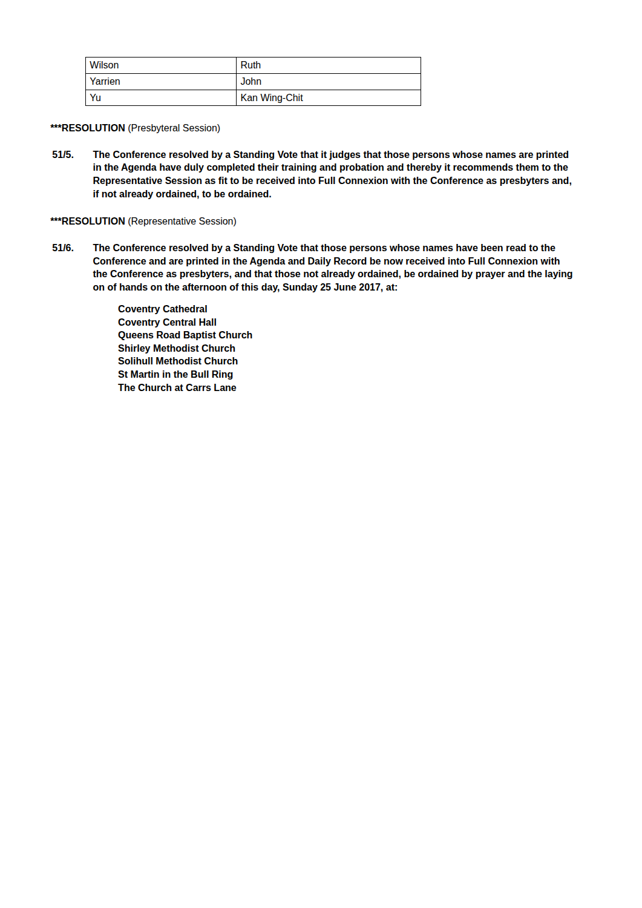| Wilson | Ruth |
| Yarrien | John |
| Yu | Kan Wing-Chit |
***RESOLUTION (Presbyteral Session)
51/5.
The Conference resolved by a Standing Vote that it judges that those persons whose names are printed in the Agenda have duly completed their training and probation and thereby it recommends them to the Representative Session as fit to be received into Full Connexion with the Conference as presbyters and, if not already ordained, to be ordained.
***RESOLUTION (Representative Session)
51/6.
The Conference resolved by a Standing Vote that those persons whose names have been read to the Conference and are printed in the Agenda and Daily Record be now received into Full Connexion with the Conference as presbyters, and that those not already ordained, be ordained by prayer and the laying on of hands on the afternoon of this day, Sunday 25 June 2017, at:
Coventry Cathedral
Coventry Central Hall
Queens Road Baptist Church
Shirley Methodist Church
Solihull Methodist Church
St Martin in the Bull Ring
The Church at Carrs Lane